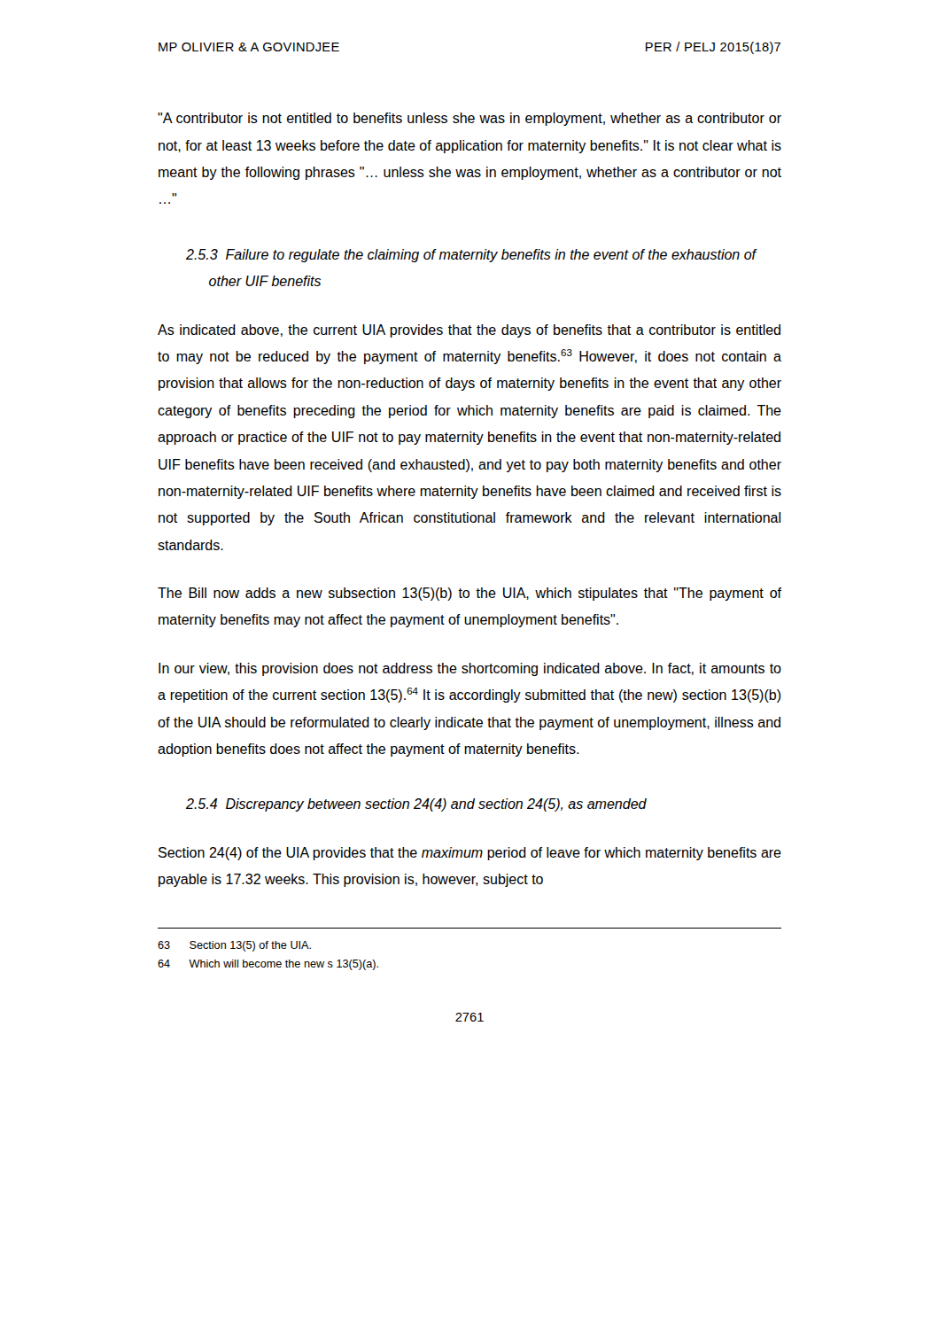MP Olivier & A Govindjee PER / PELJ 2015(18)7
"A contributor is not entitled to benefits unless she was in employment, whether as a contributor or not, for at least 13 weeks before the date of application for maternity benefits." It is not clear what is meant by the following phrases "… unless she was in employment, whether as a contributor or not …"
2.5.3 Failure to regulate the claiming of maternity benefits in the event of the exhaustion of other UIF benefits
As indicated above, the current UIA provides that the days of benefits that a contributor is entitled to may not be reduced by the payment of maternity benefits.63 However, it does not contain a provision that allows for the non-reduction of days of maternity benefits in the event that any other category of benefits preceding the period for which maternity benefits are paid is claimed. The approach or practice of the UIF not to pay maternity benefits in the event that non-maternity-related UIF benefits have been received (and exhausted), and yet to pay both maternity benefits and other non-maternity-related UIF benefits where maternity benefits have been claimed and received first is not supported by the South African constitutional framework and the relevant international standards.
The Bill now adds a new subsection 13(5)(b) to the UIA, which stipulates that "The payment of maternity benefits may not affect the payment of unemployment benefits".
In our view, this provision does not address the shortcoming indicated above. In fact, it amounts to a repetition of the current section 13(5).64 It is accordingly submitted that (the new) section 13(5)(b) of the UIA should be reformulated to clearly indicate that the payment of unemployment, illness and adoption benefits does not affect the payment of maternity benefits.
2.5.4 Discrepancy between section 24(4) and section 24(5), as amended
Section 24(4) of the UIA provides that the maximum period of leave for which maternity benefits are payable is 17.32 weeks. This provision is, however, subject to
63 Section 13(5) of the UIA.
64 Which will become the new s 13(5)(a).
2761